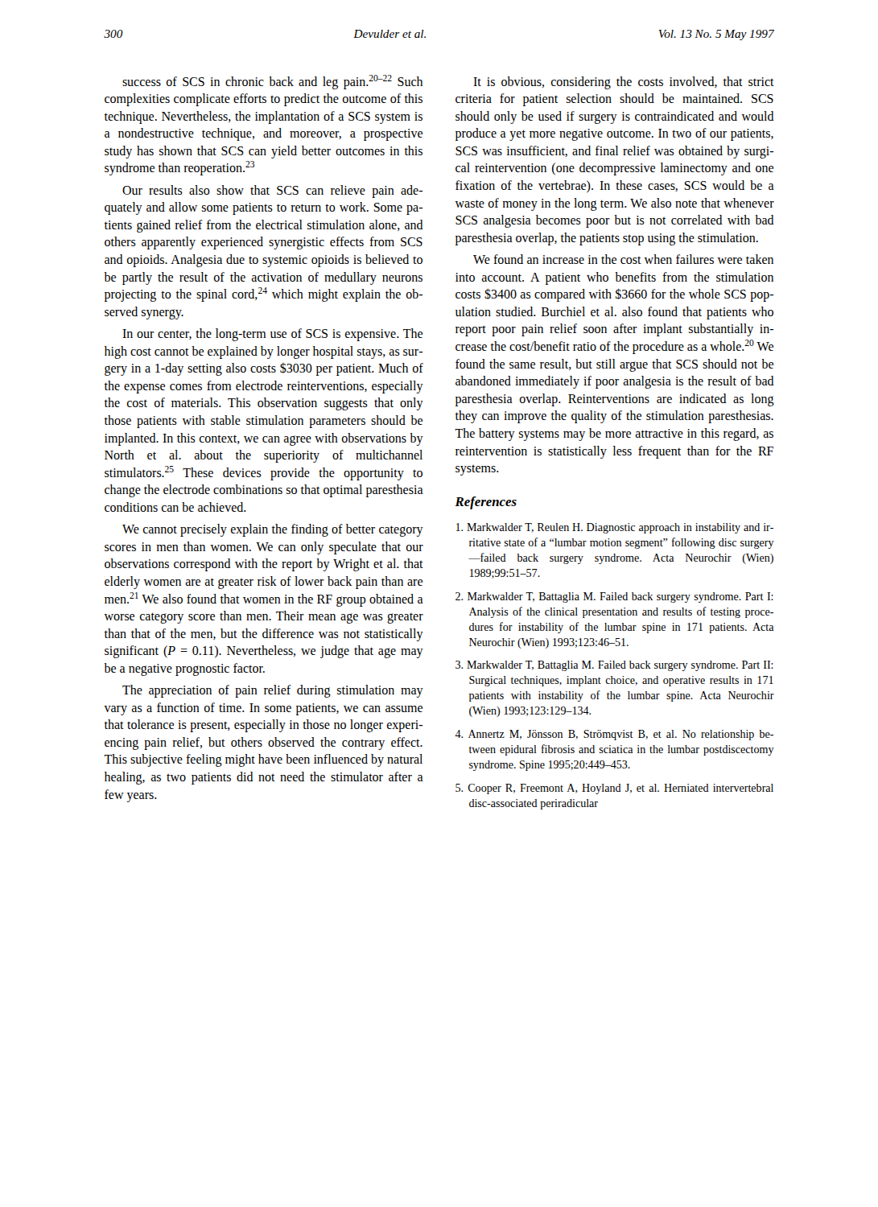300 Devulder et al. Vol. 13 No. 5 May 1997
success of SCS in chronic back and leg pain.20–22 Such complexities complicate efforts to predict the outcome of this technique. Nevertheless, the implantation of a SCS system is a nondestructive technique, and moreover, a prospective study has shown that SCS can yield better outcomes in this syndrome than reoperation.23
Our results also show that SCS can relieve pain adequately and allow some patients to return to work. Some patients gained relief from the electrical stimulation alone, and others apparently experienced synergistic effects from SCS and opioids. Analgesia due to systemic opioids is believed to be partly the result of the activation of medullary neurons projecting to the spinal cord,24 which might explain the observed synergy.
In our center, the long-term use of SCS is expensive. The high cost cannot be explained by longer hospital stays, as surgery in a 1-day setting also costs $3030 per patient. Much of the expense comes from electrode reinterventions, especially the cost of materials. This observation suggests that only those patients with stable stimulation parameters should be implanted. In this context, we can agree with observations by North et al. about the superiority of multichannel stimulators.25 These devices provide the opportunity to change the electrode combinations so that optimal paresthesia conditions can be achieved.
We cannot precisely explain the finding of better category scores in men than women. We can only speculate that our observations correspond with the report by Wright et al. that elderly women are at greater risk of lower back pain than are men.21 We also found that women in the RF group obtained a worse category score than men. Their mean age was greater than that of the men, but the difference was not statistically significant (P = 0.11). Nevertheless, we judge that age may be a negative prognostic factor.
The appreciation of pain relief during stimulation may vary as a function of time. In some patients, we can assume that tolerance is present, especially in those no longer experiencing pain relief, but others observed the contrary effect. This subjective feeling might have been influenced by natural healing, as two patients did not need the stimulator after a few years.
It is obvious, considering the costs involved, that strict criteria for patient selection should be maintained. SCS should only be used if surgery is contraindicated and would produce a yet more negative outcome. In two of our patients, SCS was insufficient, and final relief was obtained by surgical reintervention (one decompressive laminectomy and one fixation of the vertebrae). In these cases, SCS would be a waste of money in the long term. We also note that whenever SCS analgesia becomes poor but is not correlated with bad paresthesia overlap, the patients stop using the stimulation.
We found an increase in the cost when failures were taken into account. A patient who benefits from the stimulation costs $3400 as compared with $3660 for the whole SCS population studied. Burchiel et al. also found that patients who report poor pain relief soon after implant substantially increase the cost/benefit ratio of the procedure as a whole.20 We found the same result, but still argue that SCS should not be abandoned immediately if poor analgesia is the result of bad paresthesia overlap. Reinterventions are indicated as long they can improve the quality of the stimulation paresthesias. The battery systems may be more attractive in this regard, as reintervention is statistically less frequent than for the RF systems.
References
1. Markwalder T, Reulen H. Diagnostic approach in instability and irritative state of a “lumbar motion segment” following disc surgery—failed back surgery syndrome. Acta Neurochir (Wien) 1989;99:51–57.
2. Markwalder T, Battaglia M. Failed back surgery syndrome. Part I: Analysis of the clinical presentation and results of testing procedures for instability of the lumbar spine in 171 patients. Acta Neurochir (Wien) 1993;123:46–51.
3. Markwalder T, Battaglia M. Failed back surgery syndrome. Part II: Surgical techniques, implant choice, and operative results in 171 patients with instability of the lumbar spine. Acta Neurochir (Wien) 1993;123:129–134.
4. Annertz M, Jönsson B, Strömqvist B, et al. No relationship between epidural fibrosis and sciatica in the lumbar postdiscectomy syndrome. Spine 1995;20:449–453.
5. Cooper R, Freemont A, Hoyland J, et al. Herniated intervertebral disc-associated periradicular